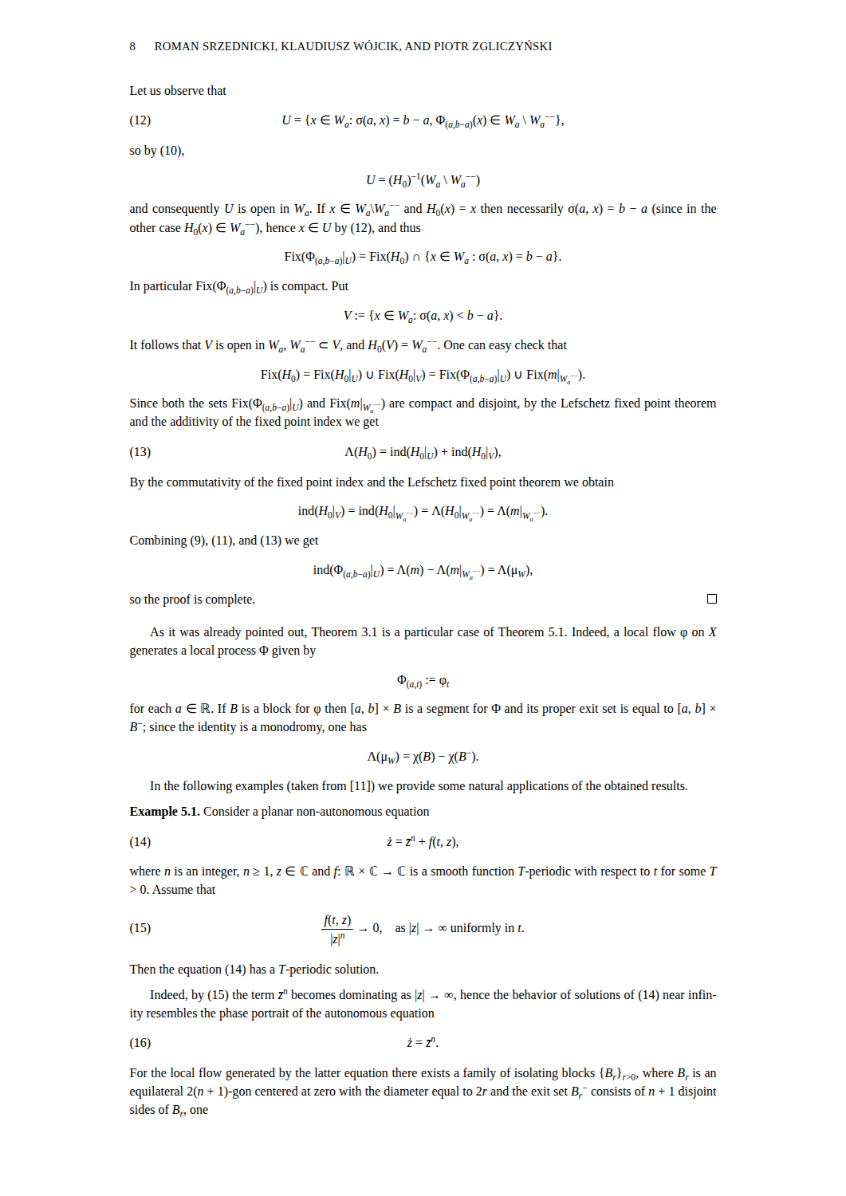8 ROMAN SRZEDNICKI, KLAUDIUSZ WÓJCIK, AND PIOTR ZGLICZYŃSKI
Let us observe that
(12)
U = {x ∈ Wa: σ(a, x) = b − a, Φ(a,b−a)(x) ∈ Wa \ Wa−−},
so by (10),
U = (H0)−1(Wa \ Wa−−)
and consequently U is open in Wa. If x ∈ Wa\Wa−− and H0(x) = x then necessarily σ(a, x) = b − a (since in the other case H0(x) ∈ Wa−−), hence x ∈ U by (12), and thus
Fix(Φ(a,b−a)|U) = Fix(H0) ∩ {x ∈ Wa : σ(a, x) = b − a}.
In particular Fix(Φ(a,b−a)|U) is compact. Put
V := {x ∈ Wa: σ(a, x) < b − a}.
It follows that V is open in Wa, Wa−− ⊂ V, and H0(V) = Wa−−. One can easy check that
Fix(H0) = Fix(H0|U) ∪ Fix(H0|V) = Fix(Φ(a,b−a)|U) ∪ Fix(m|Wa−−).
Since both the sets Fix(Φ(a,b−a)|U) and Fix(m|Wa−−) are compact and disjoint, by the Lefschetz fixed point theorem and the additivity of the fixed point index we get
(13)
Λ(H0) = ind(H0|U) + ind(H0|V),
By the commutativity of the fixed point index and the Lefschetz fixed point theorem we obtain
ind(H0|V) = ind(H0|Wa−−) = Λ(H0|Wa−−) = Λ(m|Wa−−).
Combining (9), (11), and (13) we get
ind(Φ(a,b−a)|U) = Λ(m) − Λ(m|Wa−−) = Λ(μW),
so the proof is complete.
As it was already pointed out, Theorem 3.1 is a particular case of Theorem 5.1. Indeed, a local flow φ on X generates a local process Φ given by
Φ(a,t) := φt
for each a ∈ ℝ. If B is a block for φ then [a, b] × B is a segment for Φ and its proper exit set is equal to [a, b] × B−; since the identity is a monodromy, one has
Λ(μW) = χ(B) − χ(B−).
In the following examples (taken from [11]) we provide some natural applications of the obtained results.
Example 5.1. Consider a planar non-autonomous equation
(14)
ż = z̄n + f(t, z),
where n is an integer, n ≥ 1, z ∈ ℂ and f: ℝ × ℂ → ℂ is a smooth function T-periodic with respect to t for some T > 0. Assume that
(15)
f(t, z)|z|n → 0, as |z| → ∞ uniformly in t.
Then the equation (14) has a T-periodic solution.
Indeed, by (15) the term z̄n becomes dominating as |z| → ∞, hence the behavior of solutions of (14) near infinity resembles the phase portrait of the autonomous equation
(16)
ż = z̄n.
For the local flow generated by the latter equation there exists a family of isolating blocks {Br}r>0, where Br is an equilateral 2(n + 1)-gon centered at zero with the diameter equal to 2r and the exit set Br− consists of n + 1 disjoint sides of Br, one